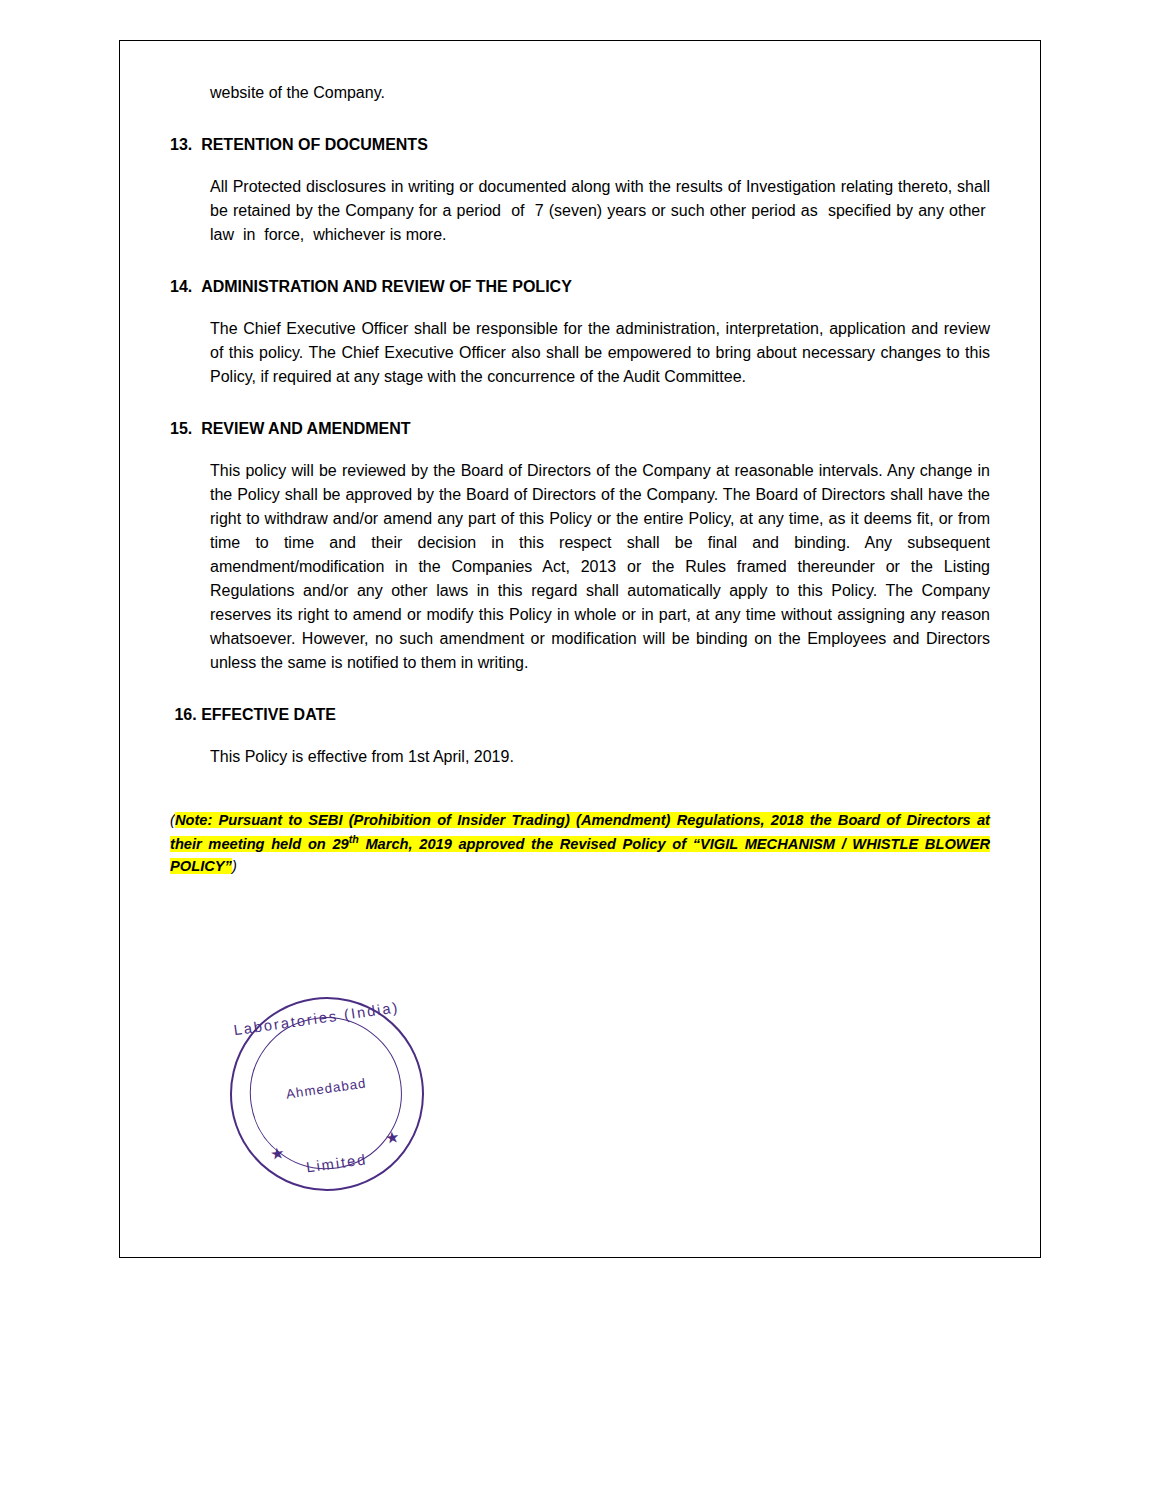website of the Company.
13. RETENTION OF DOCUMENTS
All Protected disclosures in writing or documented along with the results of Investigation relating thereto, shall be retained by the Company for a period of 7 (seven) years or such other period as specified by any other law in force, whichever is more.
14. ADMINISTRATION AND REVIEW OF THE POLICY
The Chief Executive Officer shall be responsible for the administration, interpretation, application and review of this policy. The Chief Executive Officer also shall be empowered to bring about necessary changes to this Policy, if required at any stage with the concurrence of the Audit Committee.
15. REVIEW AND AMENDMENT
This policy will be reviewed by the Board of Directors of the Company at reasonable intervals. Any change in the Policy shall be approved by the Board of Directors of the Company. The Board of Directors shall have the right to withdraw and/or amend any part of this Policy or the entire Policy, at any time, as it deems fit, or from time to time and their decision in this respect shall be final and binding. Any subsequent amendment/modification in the Companies Act, 2013 or the Rules framed thereunder or the Listing Regulations and/or any other laws in this regard shall automatically apply to this Policy. The Company reserves its right to amend or modify this Policy in whole or in part, at any time without assigning any reason whatsoever. However, no such amendment or modification will be binding on the Employees and Directors unless the same is notified to them in writing.
16. EFFECTIVE DATE
This Policy is effective from 1st April, 2019.
(Note: Pursuant to SEBI (Prohibition of Insider Trading) (Amendment) Regulations, 2018 the Board of Directors at their meeting held on 29th March, 2019 approved the Revised Policy of “VIGIL MECHANISM / WHISTLE BLOWER POLICY”)
Laboratories (India)
Ahmedabad
Limited
★
★